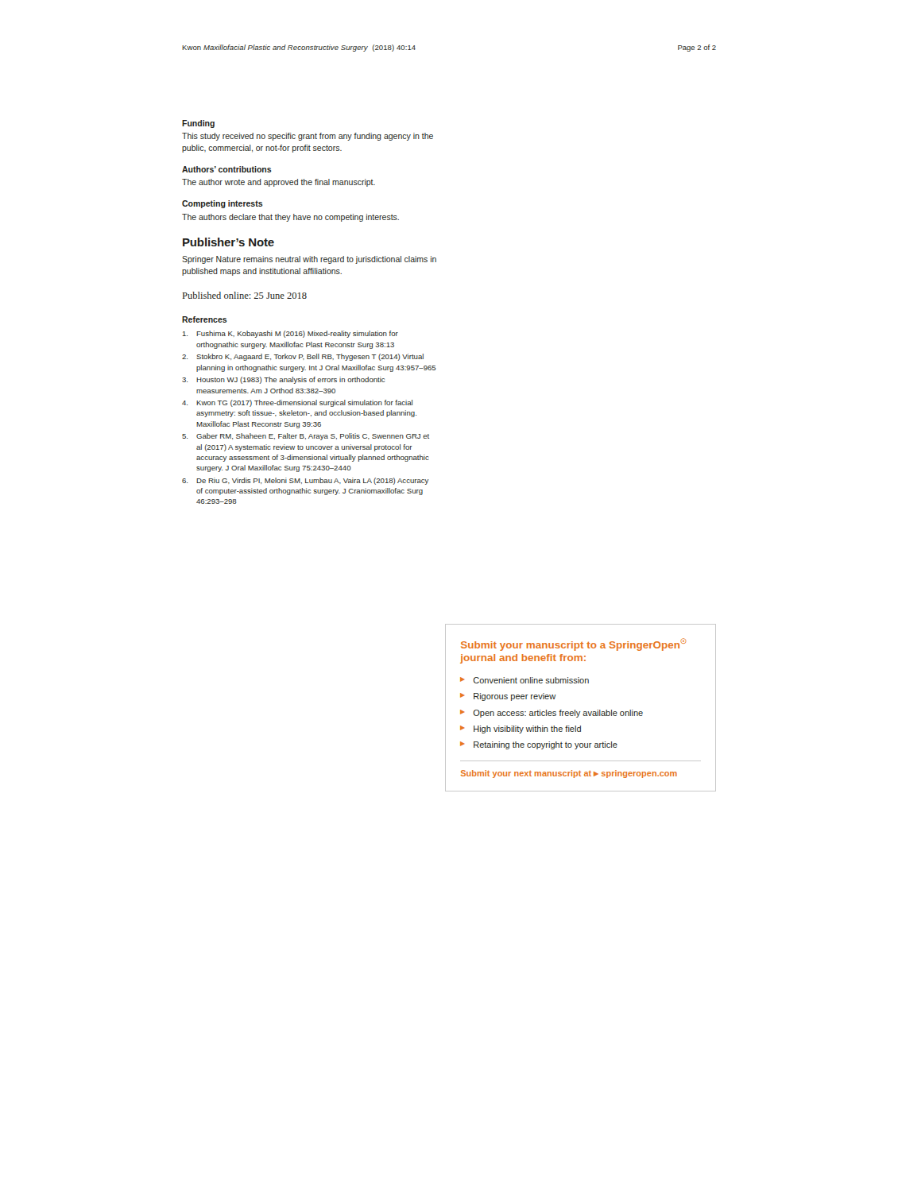Kwon Maxillofacial Plastic and Reconstructive Surgery (2018) 40:14
Page 2 of 2
Funding
This study received no specific grant from any funding agency in the public, commercial, or not-for profit sectors.
Authors’ contributions
The author wrote and approved the final manuscript.
Competing interests
The authors declare that they have no competing interests.
Publisher’s Note
Springer Nature remains neutral with regard to jurisdictional claims in published maps and institutional affiliations.
Published online: 25 June 2018
References
1. Fushima K, Kobayashi M (2016) Mixed-reality simulation for orthognathic surgery. Maxillofac Plast Reconstr Surg 38:13
2. Stokbro K, Aagaard E, Torkov P, Bell RB, Thygesen T (2014) Virtual planning in orthognathic surgery. Int J Oral Maxillofac Surg 43:957–965
3. Houston WJ (1983) The analysis of errors in orthodontic measurements. Am J Orthod 83:382–390
4. Kwon TG (2017) Three-dimensional surgical simulation for facial asymmetry: soft tissue-, skeleton-, and occlusion-based planning. Maxillofac Plast Reconstr Surg 39:36
5. Gaber RM, Shaheen E, Falter B, Araya S, Politis C, Swennen GRJ et al (2017) A systematic review to uncover a universal protocol for accuracy assessment of 3-dimensional virtually planned orthognathic surgery. J Oral Maxillofac Surg 75:2430–2440
6. De Riu G, Virdis PI, Meloni SM, Lumbau A, Vaira LA (2018) Accuracy of computer-assisted orthognathic surgery. J Craniomaxillofac Surg 46:293–298
Submit your manuscript to a SpringerOpen☉
journal and benefit from:
Convenient online submission
Rigorous peer review
Open access: articles freely available online
High visibility within the field
Retaining the copyright to your article
Submit your next manuscript at ▶ springeropen.com